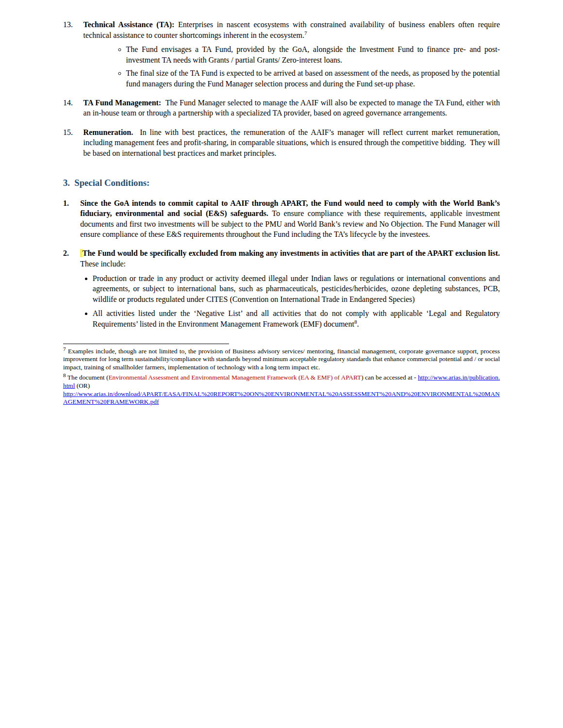Technical Assistance (TA): Enterprises in nascent ecosystems with constrained availability of business enablers often require technical assistance to counter shortcomings inherent in the ecosystem.7
The Fund envisages a TA Fund, provided by the GoA, alongside the Investment Fund to finance pre- and post-investment TA needs with Grants / partial Grants/ Zero-interest loans.
The final size of the TA Fund is expected to be arrived at based on assessment of the needs, as proposed by the potential fund managers during the Fund Manager selection process and during the Fund set-up phase.
TA Fund Management: The Fund Manager selected to manage the AAIF will also be expected to manage the TA Fund, either with an in-house team or through a partnership with a specialized TA provider, based on agreed governance arrangements.
Remuneration. In line with best practices, the remuneration of the AAIF’s manager will reflect current market remuneration, including management fees and profit-sharing, in comparable situations, which is ensured through the competitive bidding. They will be based on international best practices and market principles.
3. Special Conditions:
Since the GoA intends to commit capital to AAIF through APART, the Fund would need to comply with the World Bank’s fiduciary, environmental and social (E&S) safeguards. To ensure compliance with these requirements, applicable investment documents and first two investments will be subject to the PMU and World Bank’s review and No Objection. The Fund Manager will ensure compliance of these E&S requirements throughout the Fund including the TA’s lifecycle by the investees.
The Fund would be specifically excluded from making any investments in activities that are part of the APART exclusion list. These include:
Production or trade in any product or activity deemed illegal under Indian laws or regulations or international conventions and agreements, or subject to international bans, such as pharmaceuticals, pesticides/herbicides, ozone depleting substances, PCB, wildlife or products regulated under CITES (Convention on International Trade in Endangered Species)
All activities listed under the ‘Negative List’ and all activities that do not comply with applicable ‘Legal and Regulatory Requirements’ listed in the Environment Management Framework (EMF) document8.
7 Examples include, though are not limited to, the provision of Business advisory services/ mentoring, financial management, corporate governance support, process improvement for long term sustainability/compliance with standards beyond minimum acceptable regulatory standards that enhance commercial potential and / or social impact, training of smallholder farmers, implementation of technology with a long term impact etc.
8 The document (Environmental Assessment and Environmental Management Framework (EA & EMF) of APART) can be accessed at - http://www.arias.in/publication.html (OR)
http://www.arias.in/download/APART/EASA/FINAL%20REPORT%20ON%20ENVIRONMENTAL%20ASSESSMENT%20AND%20ENVIRONMENTAL%20MANAGEMENT%20FRAMEWORK.pdf